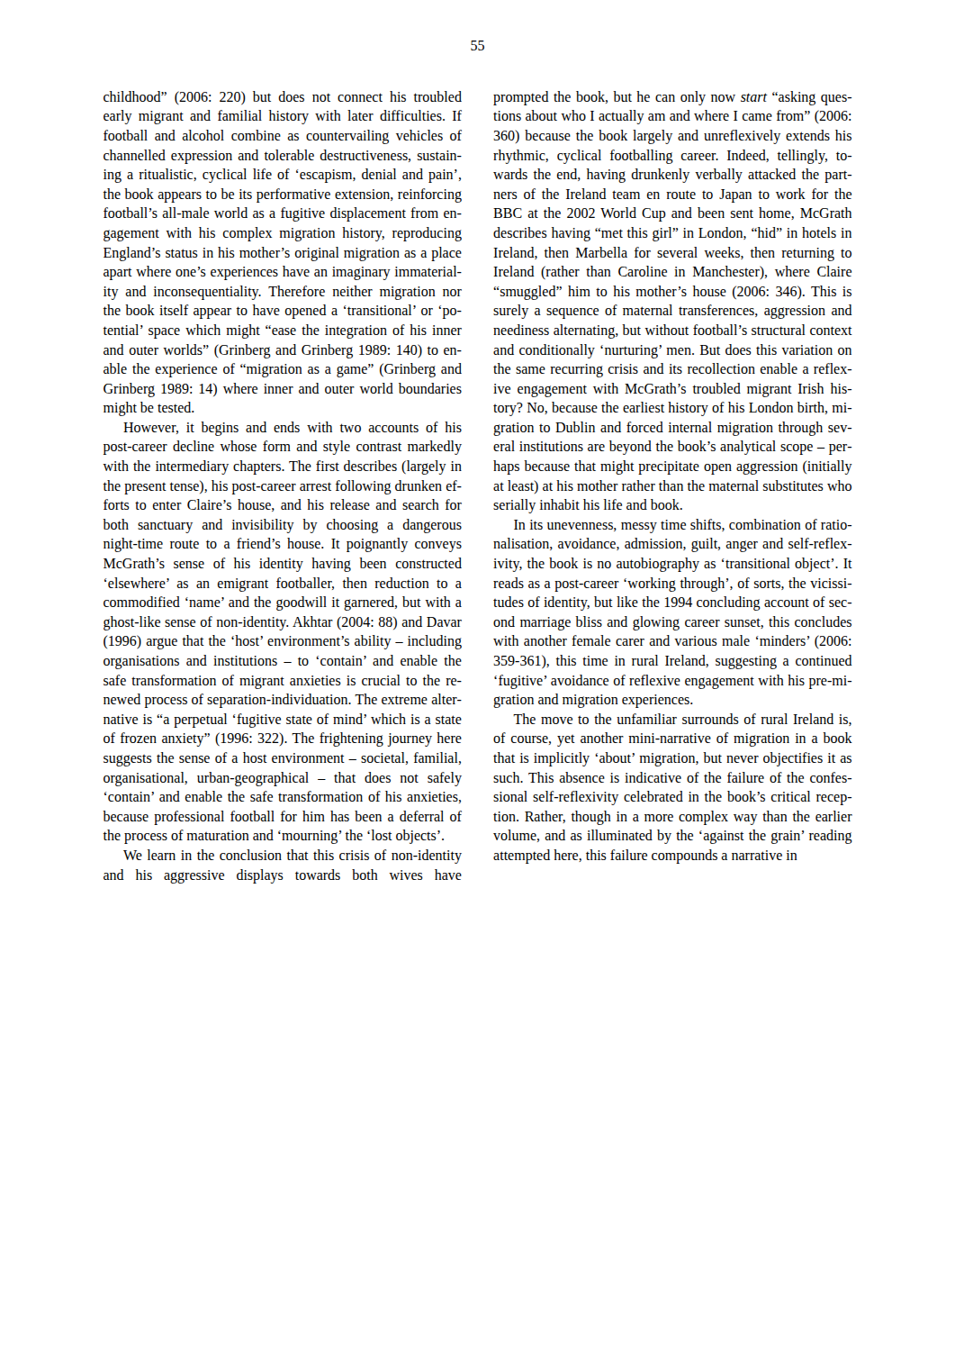55
childhood” (2006: 220) but does not connect his troubled early migrant and familial history with later difficulties. If football and alcohol combine as countervailing vehicles of channelled expression and tolerable destructiveness, sustaining a ritualistic, cyclical life of ‘escapism, denial and pain’, the book appears to be its performative extension, reinforcing football’s all-male world as a fugitive displacement from engagement with his complex migration history, reproducing England’s status in his mother’s original migration as a place apart where one’s experiences have an imaginary immateriality and inconsequentiality. Therefore neither migration nor the book itself appear to have opened a ‘transitional’ or ‘potential’ space which might “ease the integration of his inner and outer worlds” (Grinberg and Grinberg 1989: 140) to enable the experience of “migration as a game” (Grinberg and Grinberg 1989: 14) where inner and outer world boundaries might be tested.
However, it begins and ends with two accounts of his post-career decline whose form and style contrast markedly with the intermediary chapters. The first describes (largely in the present tense), his post-career arrest following drunken efforts to enter Claire’s house, and his release and search for both sanctuary and invisibility by choosing a dangerous night-time route to a friend’s house. It poignantly conveys McGrath’s sense of his identity having been constructed ‘elsewhere’ as an emigrant footballer, then reduction to a commodified ‘name’ and the goodwill it garnered, but with a ghost-like sense of non-identity. Akhtar (2004: 88) and Davar (1996) argue that the ‘host’ environment’s ability – including organisations and institutions – to ‘contain’ and enable the safe transformation of migrant anxieties is crucial to the renewed process of separation-individuation. The extreme alternative is “a perpetual ‘fugitive state of mind’ which is a state of frozen anxiety” (1996: 322). The frightening journey here suggests the sense of a host environment – societal, familial, organisational, urban-geographical – that does not safely ‘contain’ and enable the safe transformation of his anxieties, because professional football for him has been a deferral of the process of maturation and ‘mourning’ the ‘lost objects’.
We learn in the conclusion that this crisis of non-identity and his aggressive displays towards both wives have prompted the book, but he can only now start “asking questions about who I actually am and where I came from” (2006: 360) because the book largely and unreflexively extends his rhythmic, cyclical footballing career. Indeed, tellingly, towards the end, having drunkenly verbally attacked the partners of the Ireland team en route to Japan to work for the BBC at the 2002 World Cup and been sent home, McGrath describes having “met this girl” in London, “hid” in hotels in Ireland, then Marbella for several weeks, then returning to Ireland (rather than Caroline in Manchester), where Claire “smuggled” him to his mother’s house (2006: 346). This is surely a sequence of maternal transferences, aggression and neediness alternating, but without football’s structural context and conditionally ‘nurturing’ men. But does this variation on the same recurring crisis and its recollection enable a reflexive engagement with McGrath’s troubled migrant Irish history? No, because the earliest history of his London birth, migration to Dublin and forced internal migration through several institutions are beyond the book’s analytical scope – perhaps because that might precipitate open aggression (initially at least) at his mother rather than the maternal substitutes who serially inhabit his life and book.
In its unevenness, messy time shifts, combination of rationalisation, avoidance, admission, guilt, anger and self-reflexivity, the book is no autobiography as ‘transitional object’. It reads as a post-career ‘working through’, of sorts, the vicissitudes of identity, but like the 1994 concluding account of second marriage bliss and glowing career sunset, this concludes with another female carer and various male ‘minders’ (2006: 359-361), this time in rural Ireland, suggesting a continued ‘fugitive’ avoidance of reflexive engagement with his pre-migration and migration experiences.
The move to the unfamiliar surrounds of rural Ireland is, of course, yet another mini-narrative of migration in a book that is implicitly ‘about’ migration, but never objectifies it as such. This absence is indicative of the failure of the confessional self-reflexivity celebrated in the book’s critical reception. Rather, though in a more complex way than the earlier volume, and as illuminated by the ‘against the grain’ reading attempted here, this failure compounds a narrative in